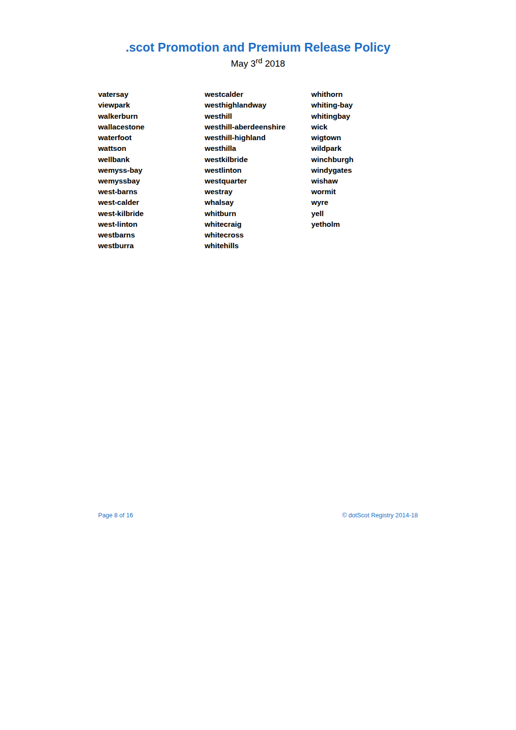.scot Promotion and Premium Release Policy
May 3rd 2018
vatersay
viewpark
walkerburn
wallacestone
waterfoot
wattson
wellbank
wemyss-bay
wemyssbay
west-barns
west-calder
west-kilbride
west-linton
westbarns
westburra
westcalder
westhighlandway
westhill
westhill-aberdeenshire
westhill-highland
westhilla
westkilbride
westlinton
westquarter
westray
whalsay
whitburn
whitecraig
whitecross
whitehills
whithorn
whiting-bay
whitingbay
wick
wigtown
wildpark
winchburgh
windygates
wishaw
wormit
wyre
yell
yetholm
Page 8 of 16 © dotScot Registry 2014-18